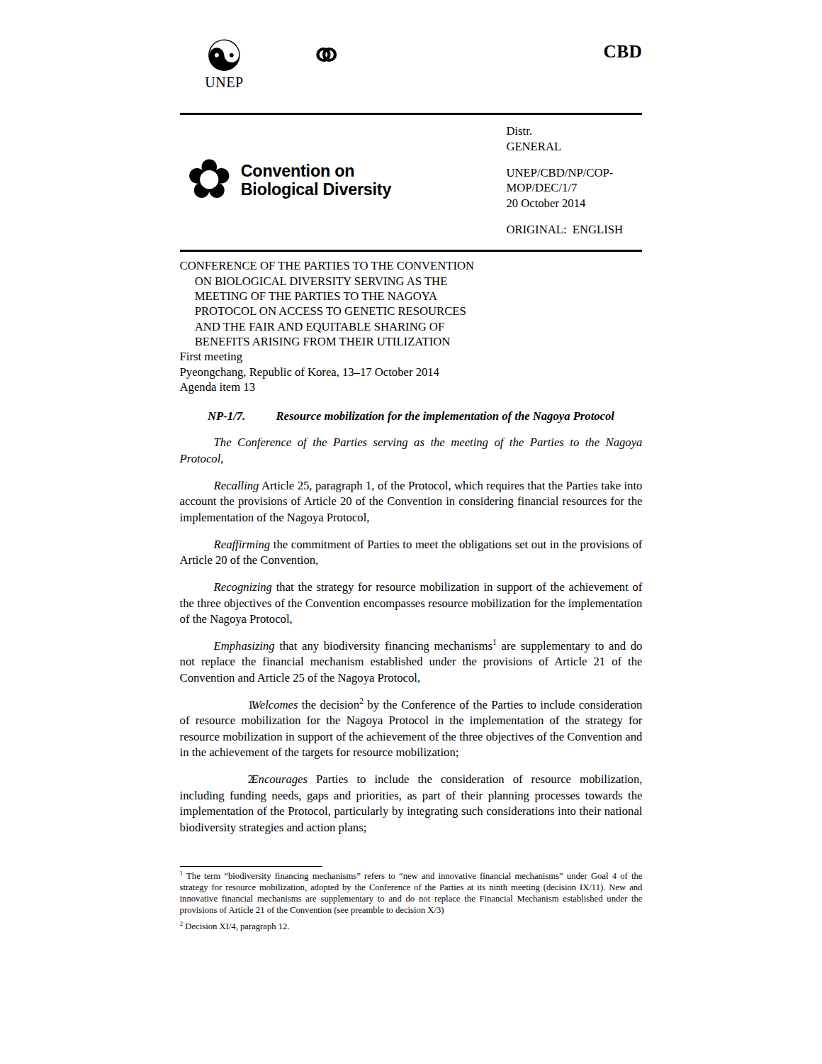CBD
☯ UNEP
⚭
✿
Convention on
Biological Diversity
Distr.
GENERAL
UNEP/CBD/NP/COP-MOP/DEC/1/7
20 October 2014
ORIGINAL: ENGLISH
CONFERENCE OF THE PARTIES TO THE CONVENTION
ON BIOLOGICAL DIVERSITY SERVING AS THE
MEETING OF THE PARTIES TO THE NAGOYA
PROTOCOL ON ACCESS TO GENETIC RESOURCES
AND THE FAIR AND EQUITABLE SHARING OF
BENEFITS ARISING FROM THEIR UTILIZATION
First meeting
Pyeongchang, Republic of Korea, 13–17 October 2014
Agenda item 13
NP-1/7. Resource mobilization for the implementation of the Nagoya Protocol
The Conference of the Parties serving as the meeting of the Parties to the Nagoya Protocol,
Recalling Article 25, paragraph 1, of the Protocol, which requires that the Parties take into account the provisions of Article 20 of the Convention in considering financial resources for the implementation of the Nagoya Protocol,
Reaffirming the commitment of Parties to meet the obligations set out in the provisions of Article 20 of the Convention,
Recognizing that the strategy for resource mobilization in support of the achievement of the three objectives of the Convention encompasses resource mobilization for the implementation of the Nagoya Protocol,
Emphasizing that any biodiversity financing mechanisms1 are supplementary to and do not replace the financial mechanism established under the provisions of Article 21 of the Convention and Article 25 of the Nagoya Protocol,
1. Welcomes the decision2 by the Conference of the Parties to include consideration of resource mobilization for the Nagoya Protocol in the implementation of the strategy for resource mobilization in support of the achievement of the three objectives of the Convention and in the achievement of the targets for resource mobilization;
2. Encourages Parties to include the consideration of resource mobilization, including funding needs, gaps and priorities, as part of their planning processes towards the implementation of the Protocol, particularly by integrating such considerations into their national biodiversity strategies and action plans;
1 The term “biodiversity financing mechanisms” refers to “new and innovative financial mechanisms” under Goal 4 of the strategy for resource mobilization, adopted by the Conference of the Parties at its ninth meeting (decision IX/11). New and innovative financial mechanisms are supplementary to and do not replace the Financial Mechanism established under the provisions of Article 21 of the Convention (see preamble to decision X/3)
2 Decision XI/4, paragraph 12.